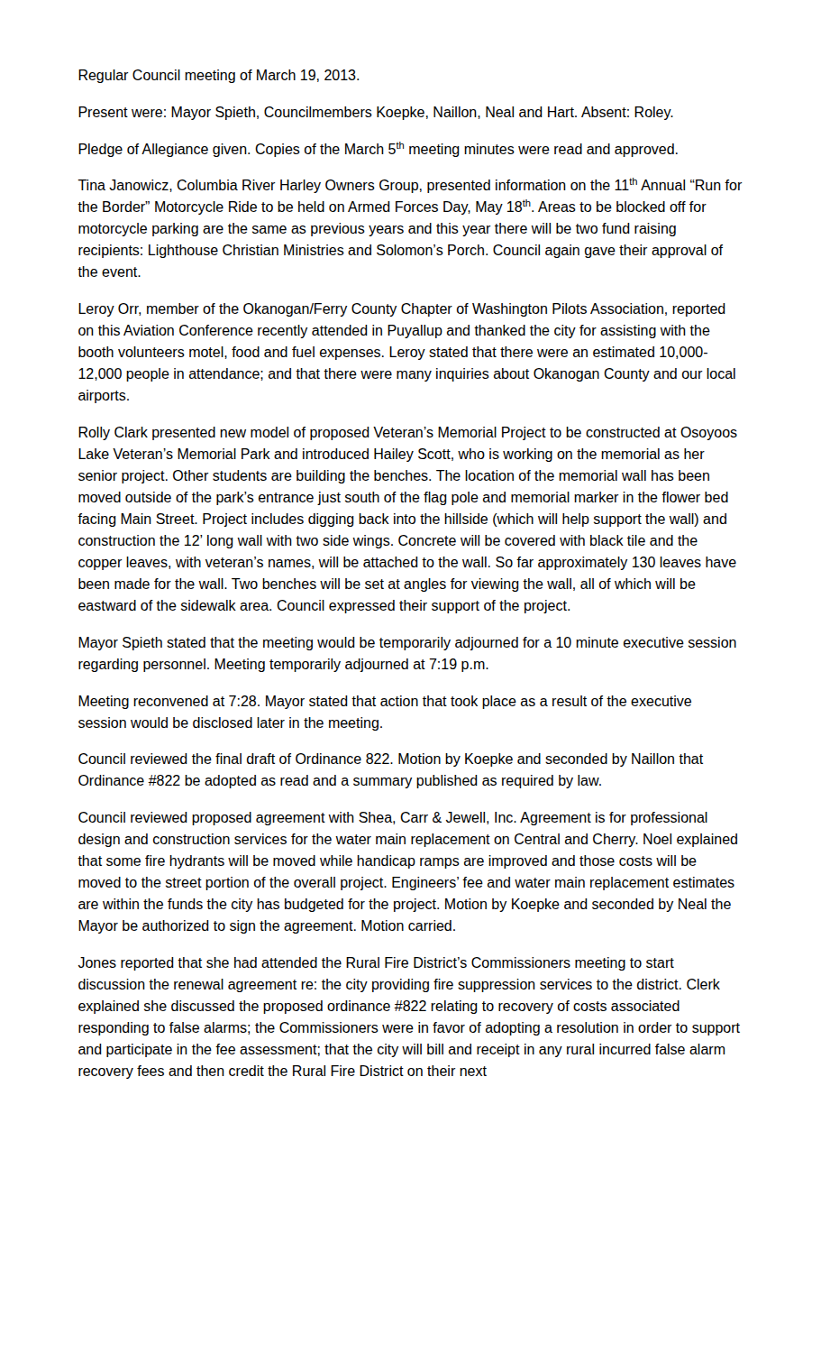Regular Council meeting of March 19, 2013.
Present were: Mayor Spieth, Councilmembers Koepke, Naillon, Neal and Hart. Absent: Roley.
Pledge of Allegiance given. Copies of the March 5th meeting minutes were read and approved.
Tina Janowicz, Columbia River Harley Owners Group, presented information on the 11th Annual “Run for the Border” Motorcycle Ride to be held on Armed Forces Day, May 18th. Areas to be blocked off for motorcycle parking are the same as previous years and this year there will be two fund raising recipients: Lighthouse Christian Ministries and Solomon’s Porch. Council again gave their approval of the event.
Leroy Orr, member of the Okanogan/Ferry County Chapter of Washington Pilots Association, reported on this Aviation Conference recently attended in Puyallup and thanked the city for assisting with the booth volunteers motel, food and fuel expenses. Leroy stated that there were an estimated 10,000-12,000 people in attendance; and that there were many inquiries about Okanogan County and our local airports.
Rolly Clark presented new model of proposed Veteran’s Memorial Project to be constructed at Osoyoos Lake Veteran’s Memorial Park and introduced Hailey Scott, who is working on the memorial as her senior project. Other students are building the benches. The location of the memorial wall has been moved outside of the park’s entrance just south of the flag pole and memorial marker in the flower bed facing Main Street. Project includes digging back into the hillside (which will help support the wall) and construction the 12’ long wall with two side wings. Concrete will be covered with black tile and the copper leaves, with veteran’s names, will be attached to the wall. So far approximately 130 leaves have been made for the wall. Two benches will be set at angles for viewing the wall, all of which will be eastward of the sidewalk area. Council expressed their support of the project.
Mayor Spieth stated that the meeting would be temporarily adjourned for a 10 minute executive session regarding personnel. Meeting temporarily adjourned at 7:19 p.m.
Meeting reconvened at 7:28. Mayor stated that action that took place as a result of the executive session would be disclosed later in the meeting.
Council reviewed the final draft of Ordinance 822. Motion by Koepke and seconded by Naillon that Ordinance #822 be adopted as read and a summary published as required by law.
Council reviewed proposed agreement with Shea, Carr & Jewell, Inc. Agreement is for professional design and construction services for the water main replacement on Central and Cherry. Noel explained that some fire hydrants will be moved while handicap ramps are improved and those costs will be moved to the street portion of the overall project. Engineers’ fee and water main replacement estimates are within the funds the city has budgeted for the project. Motion by Koepke and seconded by Neal the Mayor be authorized to sign the agreement. Motion carried.
Jones reported that she had attended the Rural Fire District’s Commissioners meeting to start discussion the renewal agreement re: the city providing fire suppression services to the district. Clerk explained she discussed the proposed ordinance #822 relating to recovery of costs associated responding to false alarms; the Commissioners were in favor of adopting a resolution in order to support and participate in the fee assessment; that the city will bill and receipt in any rural incurred false alarm recovery fees and then credit the Rural Fire District on their next